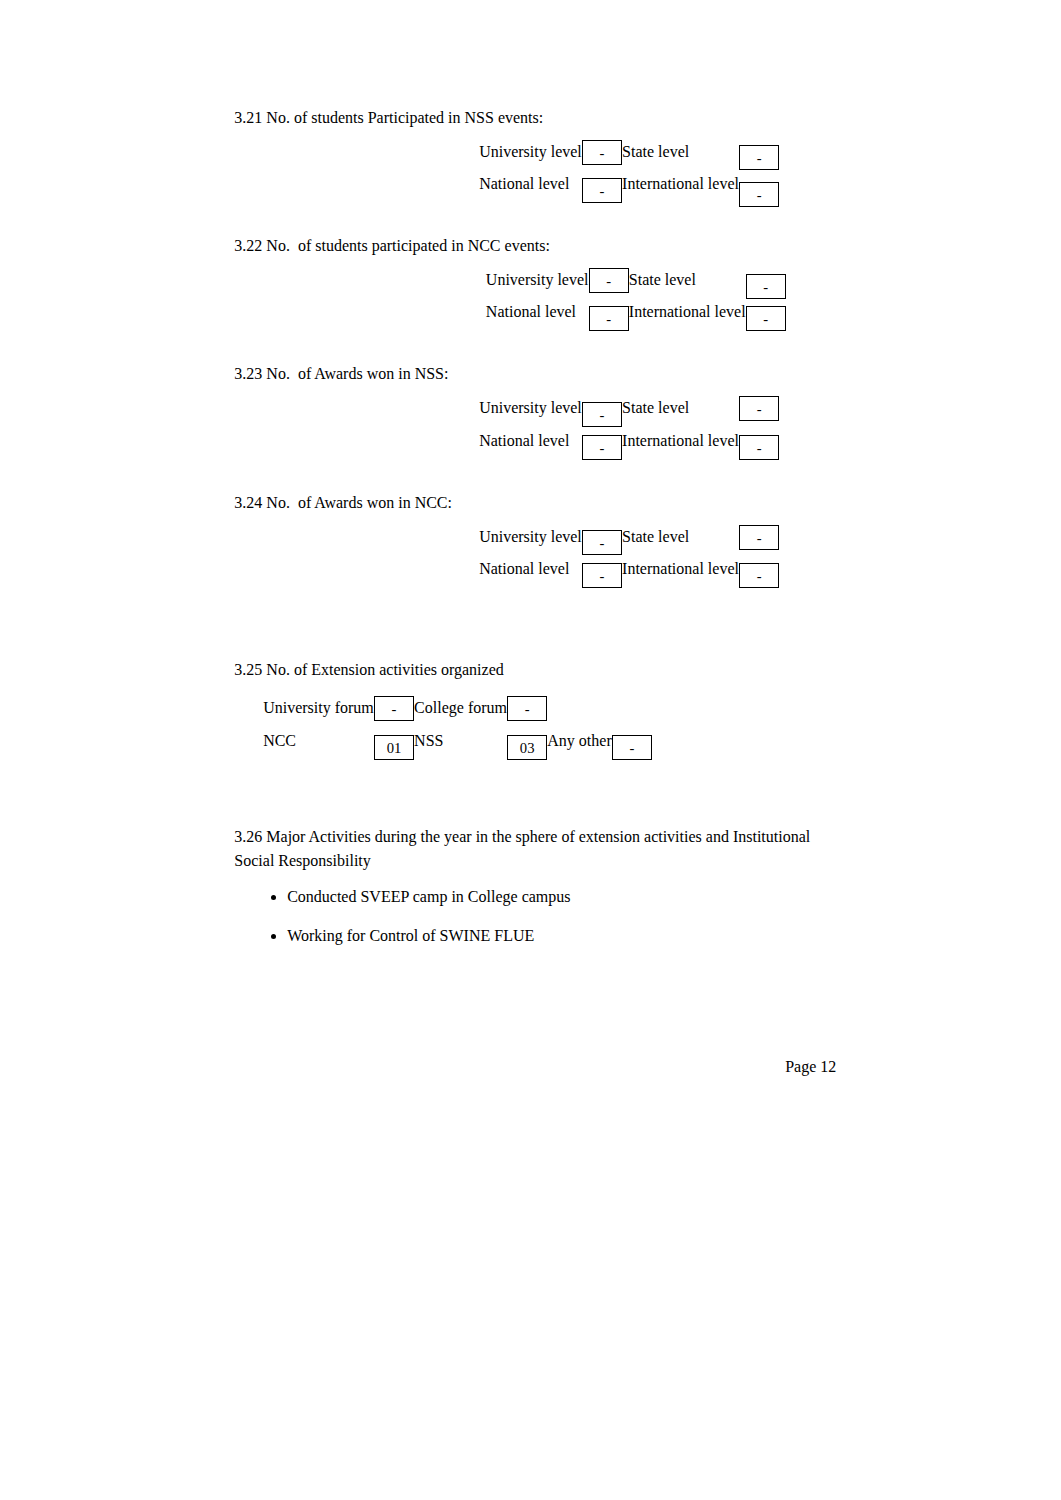3.21 No. of students Participated in NSS events:
| University level | - | State level | - |
| National level | - | International level | - |
3.22 No. of students participated in NCC events:
| University level | - | State level | - |
| National level | - | International level | - |
3.23 No. of Awards won in NSS:
| University level | - | State level | - |
| National level | - | International level | - |
3.24 No. of Awards won in NCC:
| University level | - | State level | - |
| National level | - | International level | - |
3.25 No. of Extension activities organized
| University forum | - | College forum | - | | |
| NCC | 01 | NSS | 03 | Any other | - |
3.26 Major Activities during the year in the sphere of extension activities and Institutional Social Responsibility
Conducted SVEEP camp in College campus
Working for Control of SWINE FLUE
Page 12